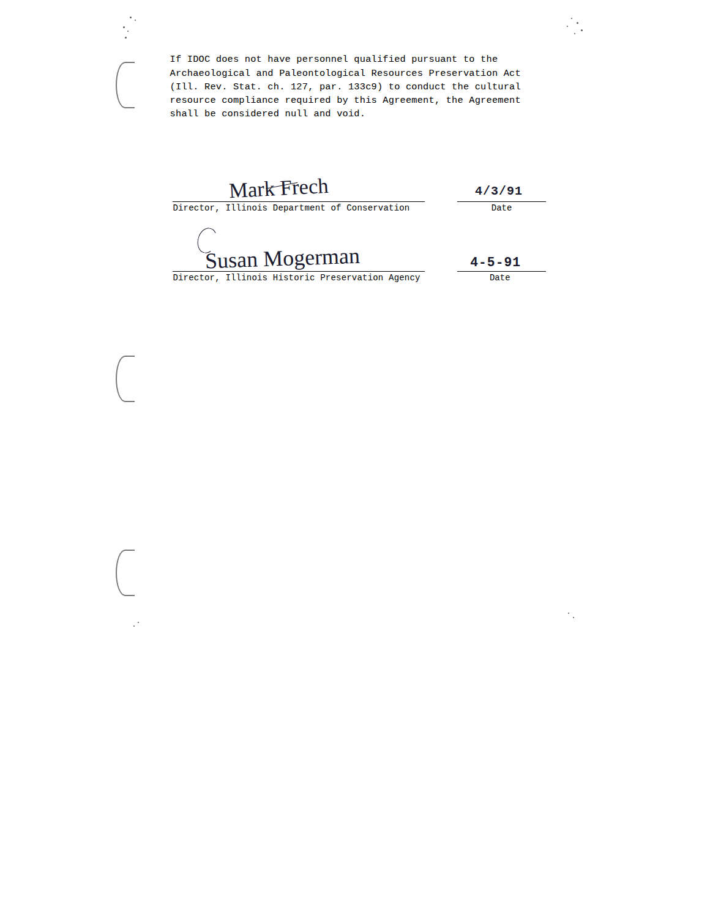If IDOC does not have personnel qualified pursuant to the Archaeological and Paleontological Resources Preservation Act (Ill. Rev. Stat. ch. 127, par. 133c9) to conduct the cultural resource compliance required by this Agreement, the Agreement shall be considered null and void.
Mark Frech
Director, Illinois Department of Conservation
4/3/91
Date
Susan Mogerman
Director, Illinois Historic Preservation Agency
4-5-91
Date